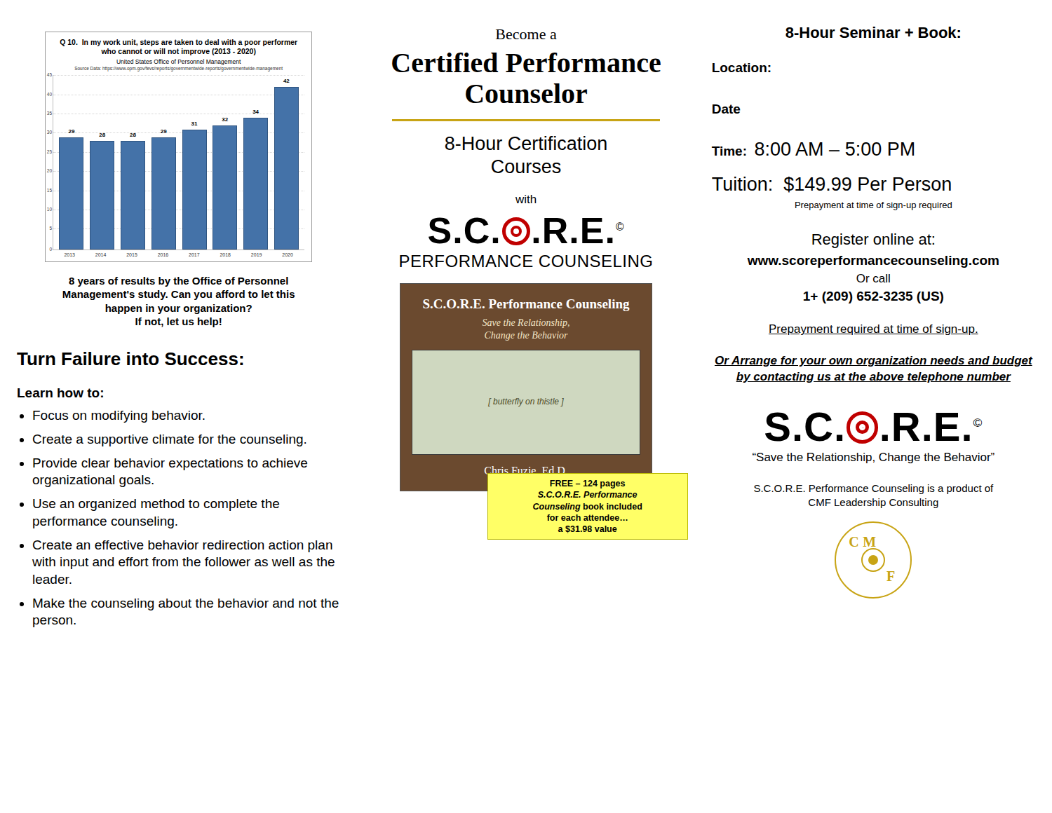Q 10. In my work unit, steps are taken to deal with a poor performer
who cannot or will not improve (2013 - 2020)
United States Office of Personnel Management
Source Data: https://www.opm.gov/fevs/reports/governmentwide-reports/governmentwide-management
45 40 35 30 25 20 15 10 5 0
29
28
28
29
31
32
34
42
2013201420152016 2017201820192020
8 years of results by the Office of Personnel
Management's study. Can you afford to let this
happen in your organization?
If not, let us help!
Turn Failure into Success:
Learn how to:
Focus on modifying behavior.
Create a supportive climate for the counseling.
Provide clear behavior expectations to achieve organizational goals.
Use an organized method to complete the performance counseling.
Create an effective behavior redirection action plan with input and effort from the follower as well as the leader.
Make the counseling about the behavior and not the person.
Become a
Certified Performance
Counselor
8-Hour Certification
Courses
with
S.C. .R.E.©
PERFORMANCE COUNSELING
S.C.O.R.E. Performance Counseling
Save the Relationship,
Change the Behavior
[ butterfly on thistle ]
Chris Fuzie, Ed.D.
FREE – 124 pages
S.C.O.R.E. Performance
Counseling book included
for each attendee…
a $31.98 value
8-Hour Seminar + Book:
Location:
Date
Time: 8:00 AM – 5:00 PM
Tuition: $149.99 Per Person
Prepayment at time of sign-up required
Register online at:
www.scoreperformancecounseling.com
Or call
1+ (209) 652-3235 (US)
Prepayment required at time of sign-up.
Or Arrange for your own organization needs and budget by contacting us at the above telephone number
S.C. .R.E.©
“Save the Relationship, Change the Behavior”
S.C.O.R.E. Performance Counseling is a product of
CMF Leadership Consulting
C M F